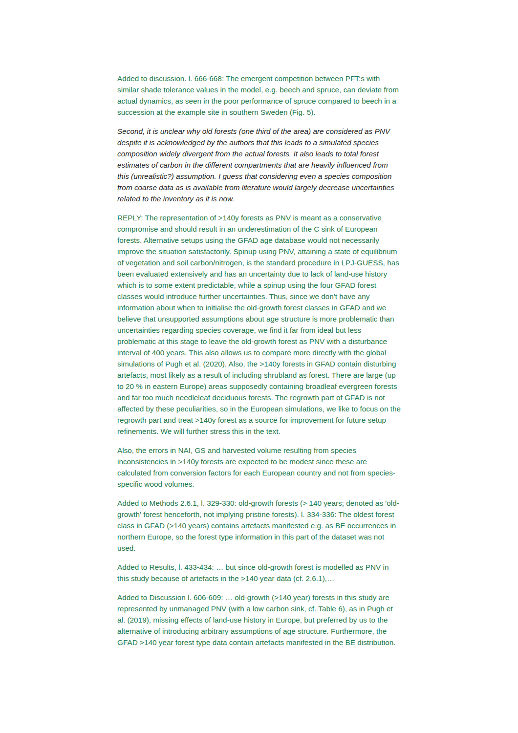Added to discussion. l. 666-668: The emergent competition between PFT:s with similar shade tolerance values in the model, e.g. beech and spruce, can deviate from actual dynamics, as seen in the poor performance of spruce compared to beech in a succession at the example site in southern Sweden (Fig. 5).
Second, it is unclear why old forests (one third of the area) are considered as PNV despite it is acknowledged by the authors that this leads to a simulated species composition widely divergent from the actual forests. It also leads to total forest estimates of carbon in the different compartments that are heavily influenced from this (unrealistic?) assumption. I guess that considering even a species composition from coarse data as is available from literature would largely decrease uncertainties related to the inventory as it is now.
REPLY: The representation of >140y forests as PNV is meant as a conservative compromise and should result in an underestimation of the C sink of European forests. Alternative setups using the GFAD age database would not necessarily improve the situation satisfactorily. Spinup using PNV, attaining a state of equilibrium of vegetation and soil carbon/nitrogen, is the standard procedure in LPJ-GUESS, has been evaluated extensively and has an uncertainty due to lack of land-use history which is to some extent predictable, while a spinup using the four GFAD forest classes would introduce further uncertainties. Thus, since we don't have any information about when to initialise the old-growth forest classes in GFAD and we believe that unsupported assumptions about age structure is more problematic than uncertainties regarding species coverage, we find it far from ideal but less problematic at this stage to leave the old-growth forest as PNV with a disturbance interval of 400 years. This also allows us to compare more directly with the global simulations of Pugh et al. (2020). Also, the >140y forests in GFAD contain disturbing artefacts, most likely as a result of including shrubland as forest. There are large (up to 20 % in eastern Europe) areas supposedly containing broadleaf evergreen forests and far too much needleleaf deciduous forests. The regrowth part of GFAD is not affected by these peculiarities, so in the European simulations, we like to focus on the regrowth part and treat >140y forest as a source for improvement for future setup refinements. We will further stress this in the text.
Also, the errors in NAI, GS and harvested volume resulting from species inconsistencies in >140y forests are expected to be modest since these are calculated from conversion factors for each European country and not from species-specific wood volumes.
Added to Methods 2.6.1, l. 329-330: old-growth forests (> 140 years; denoted as 'old-growth' forest henceforth, not implying pristine forests). l. 334-336: The oldest forest class in GFAD (>140 years) contains artefacts manifested e.g. as BE occurrences in northern Europe, so the forest type information in this part of the dataset was not used.
Added to Results, l. 433-434: … but since old-growth forest is modelled as PNV in this study because of artefacts in the >140 year data (cf. 2.6.1),…
Added to Discussion l. 606-609: … old-growth (>140 year) forests in this study are represented by unmanaged PNV (with a low carbon sink, cf. Table 6), as in Pugh et al. (2019), missing effects of land-use history in Europe, but preferred by us to the alternative of introducing arbitrary assumptions of age structure. Furthermore, the GFAD >140 year forest type data contain artefacts manifested in the BE distribution.